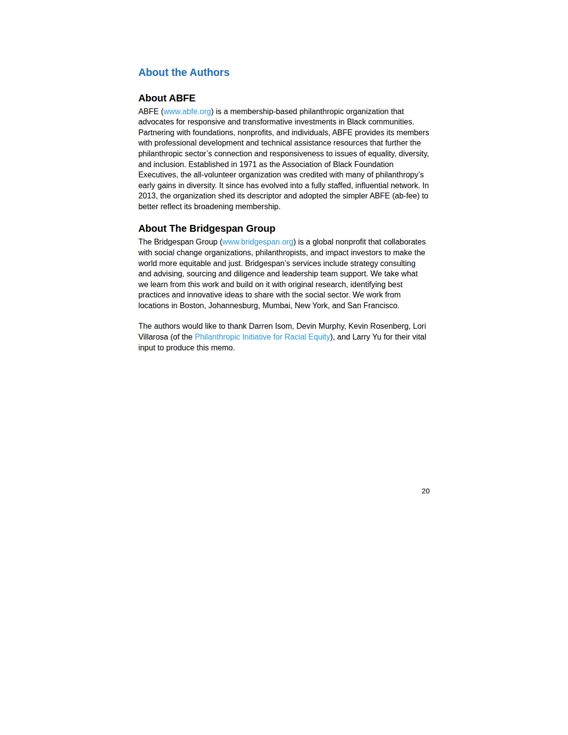About the Authors
About ABFE
ABFE (www.abfe.org) is a membership-based philanthropic organization that advocates for responsive and transformative investments in Black communities. Partnering with foundations, nonprofits, and individuals, ABFE provides its members with professional development and technical assistance resources that further the philanthropic sector’s connection and responsiveness to issues of equality, diversity, and inclusion. Established in 1971 as the Association of Black Foundation Executives, the all-volunteer organization was credited with many of philanthropy’s early gains in diversity. It since has evolved into a fully staffed, influential network. In 2013, the organization shed its descriptor and adopted the simpler ABFE (ab-fee) to better reflect its broadening membership.
About The Bridgespan Group
The Bridgespan Group (www.bridgespan.org) is a global nonprofit that collaborates with social change organizations, philanthropists, and impact investors to make the world more equitable and just. Bridgespan’s services include strategy consulting and advising, sourcing and diligence and leadership team support. We take what we learn from this work and build on it with original research, identifying best practices and innovative ideas to share with the social sector. We work from locations in Boston, Johannesburg, Mumbai, New York, and San Francisco.
The authors would like to thank Darren Isom, Devin Murphy, Kevin Rosenberg, Lori Villarosa (of the Philanthropic Initiative for Racial Equity), and Larry Yu for their vital input to produce this memo.
20